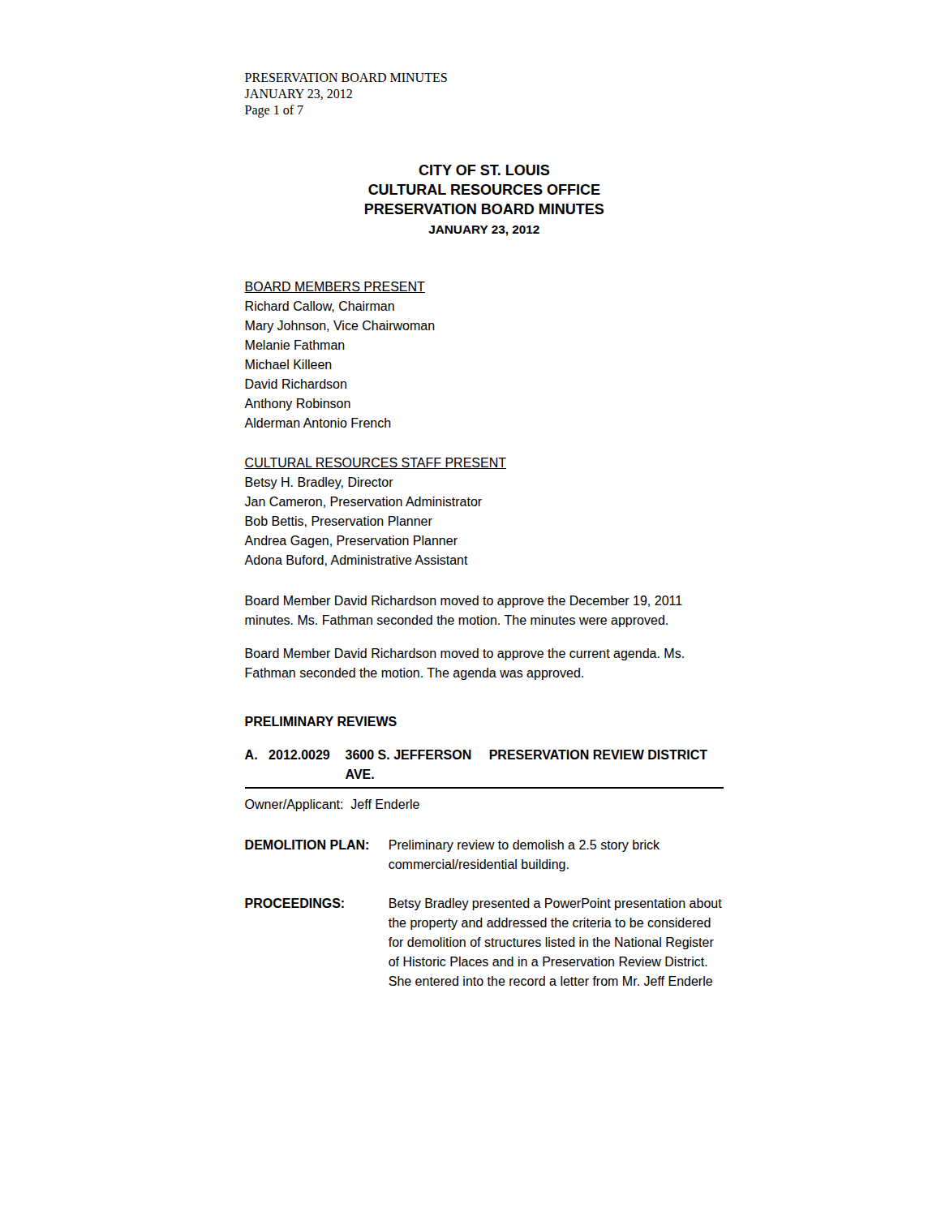PRESERVATION BOARD MINUTES
JANUARY 23, 2012
Page 1 of 7
CITY OF ST. LOUIS
CULTURAL RESOURCES OFFICE
PRESERVATION BOARD MINUTES
JANUARY 23, 2012
BOARD MEMBERS PRESENT
Richard Callow, Chairman
Mary Johnson, Vice Chairwoman
Melanie Fathman
Michael Killeen
David Richardson
Anthony Robinson
Alderman Antonio French
CULTURAL RESOURCES STAFF PRESENT
Betsy H. Bradley, Director
Jan Cameron, Preservation Administrator
Bob Bettis, Preservation Planner
Andrea Gagen, Preservation Planner
Adona Buford, Administrative Assistant
Board Member David Richardson moved to approve the December 19, 2011 minutes. Ms. Fathman seconded the motion. The minutes were approved.
Board Member David Richardson moved to approve the current agenda. Ms. Fathman seconded the motion. The agenda was approved.
PRELIMINARY REVIEWS
| A. | 2012.0029 | 3600 S. JEFFERSON AVE. | PRESERVATION REVIEW DISTRICT |
Owner/Applicant: Jeff Enderle
| DEMOLITION PLAN: | | Preliminary review to demolish a 2.5 story brick commercial/residential building. |
| PROCEEDINGS: | | Betsy Bradley presented a PowerPoint presentation about the property and addressed the criteria to be considered for demolition of structures listed in the National Register of Historic Places and in a Preservation Review District. She entered into the record a letter from Mr. Jeff Enderle |